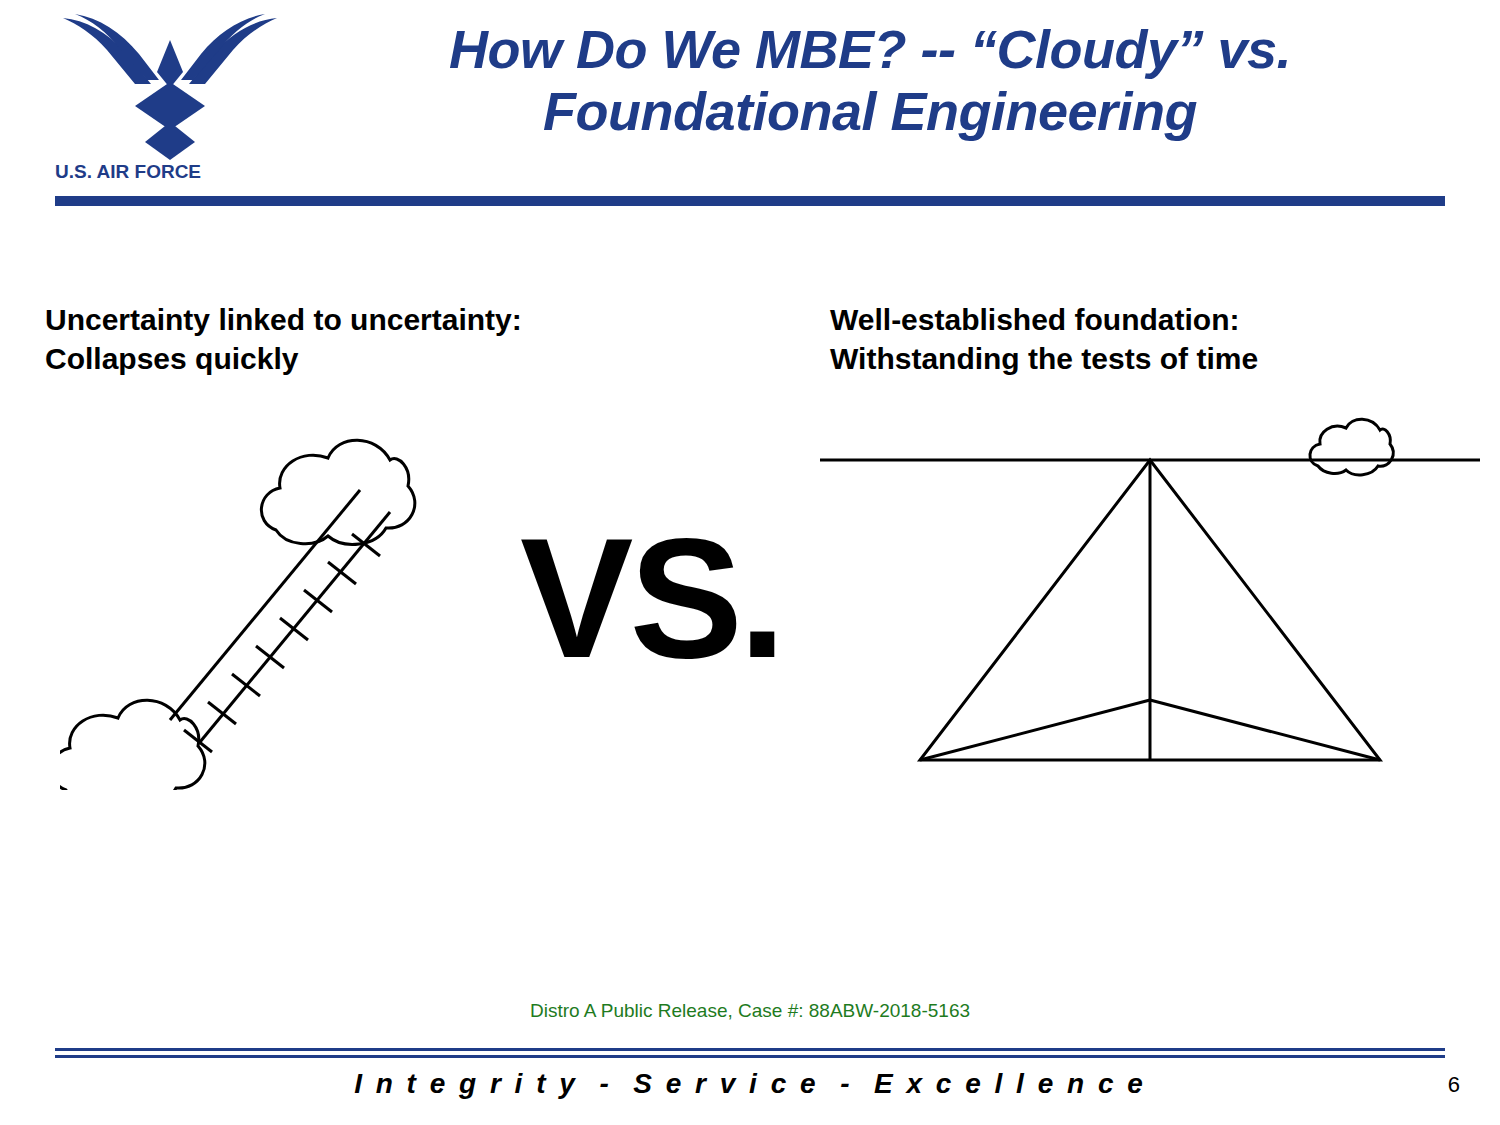U.S. AIR FORCE
How Do We MBE? -- “Cloudy” vs.
Foundational Engineering
Uncertainty linked to uncertainty:
Collapses quickly
Well-established foundation:
Withstanding the tests of time
VS.
Distro A Public Release, Case #: 88ABW-2018-5163
I n t e g r i t y - S e r v i c e - E x c e l l e n c e
6